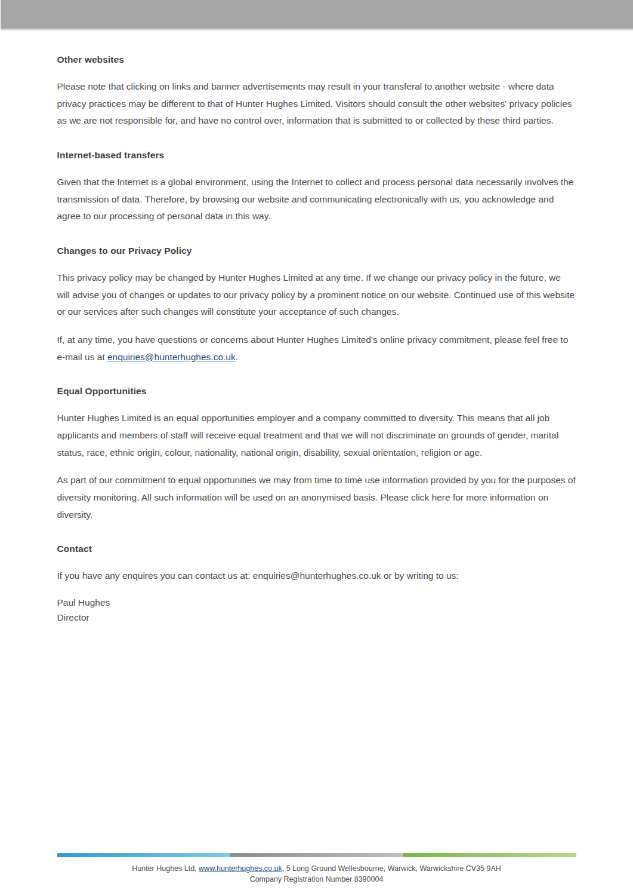Other websites
Please note that clicking on links and banner advertisements may result in your transferal to another website - where data privacy practices may be different to that of Hunter Hughes Limited. Visitors should consult the other websites' privacy policies as we are not responsible for, and have no control over, information that is submitted to or collected by these third parties.
Internet-based transfers
Given that the Internet is a global environment, using the Internet to collect and process personal data necessarily involves the transmission of data. Therefore, by browsing our website and communicating electronically with us, you acknowledge and agree to our processing of personal data in this way.
Changes to our Privacy Policy
This privacy policy may be changed by Hunter Hughes Limited at any time. If we change our privacy policy in the future, we will advise you of changes or updates to our privacy policy by a prominent notice on our website. Continued use of this website or our services after such changes will constitute your acceptance of such changes.
If, at any time, you have questions or concerns about Hunter Hughes Limited's online privacy commitment, please feel free to e-mail us at enquiries@hunterhughes.co.uk.
Equal Opportunities
Hunter Hughes Limited is an equal opportunities employer and a company committed to diversity. This means that all job applicants and members of staff will receive equal treatment and that we will not discriminate on grounds of gender, marital status, race, ethnic origin, colour, nationality, national origin, disability, sexual orientation, religion or age.
As part of our commitment to equal opportunities we may from time to time use information provided by you for the purposes of diversity monitoring. All such information will be used on an anonymised basis. Please click here for more information on diversity.
Contact
If you have any enquires you can contact us at: enquiries@hunterhughes.co.uk or by writing to us:
Paul Hughes
Director
Hunter Hughes Ltd, www.hunterhughes.co.uk, 5 Long Ground Wellesbourne, Warwick, Warwickshire CV35 9AH
Company Registration Number 8390004